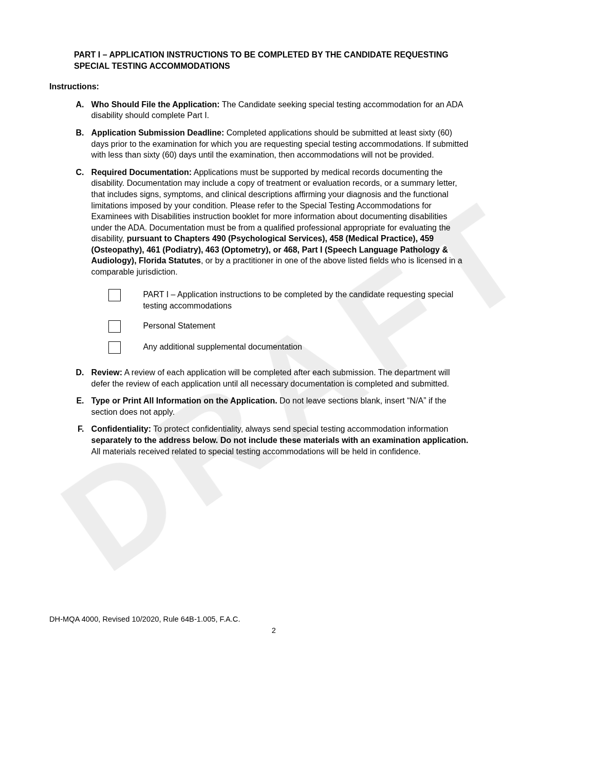DRAFT
PART I – APPLICATION INSTRUCTIONS TO BE COMPLETED BY THE CANDIDATE REQUESTING SPECIAL TESTING ACCOMMODATIONS
Instructions:
Who Should File the Application: The Candidate seeking special testing accommodation for an ADA disability should complete Part I.
Application Submission Deadline: Completed applications should be submitted at least sixty (60) days prior to the examination for which you are requesting special testing accommodations. If submitted with less than sixty (60) days until the examination, then accommodations will not be provided.
Required Documentation: Applications must be supported by medical records documenting the disability. Documentation may include a copy of treatment or evaluation records, or a summary letter, that includes signs, symptoms, and clinical descriptions affirming your diagnosis and the functional limitations imposed by your condition. Please refer to the Special Testing Accommodations for Examinees with Disabilities instruction booklet for more information about documenting disabilities under the ADA. Documentation must be from a qualified professional appropriate for evaluating the disability, pursuant to Chapters 490 (Psychological Services), 458 (Medical Practice), 459 (Osteopathy), 461 (Podiatry), 463 (Optometry), or 468, Part I (Speech Language Pathology & Audiology), Florida Statutes, or by a practitioner in one of the above listed fields who is licensed in a comparable jurisdiction.
PART I – Application instructions to be completed by the candidate requesting special testing accommodations
Personal Statement
Any additional supplemental documentation
Review: A review of each application will be completed after each submission. The department will defer the review of each application until all necessary documentation is completed and submitted.
Type or Print All Information on the Application. Do not leave sections blank, insert “N/A” if the section does not apply.
Confidentiality: To protect confidentiality, always send special testing accommodation information separately to the address below. Do not include these materials with an examination application. All materials received related to special testing accommodations will be held in confidence.
DH-MQA 4000, Revised 10/2020, Rule 64B-1.005, F.A.C.
2